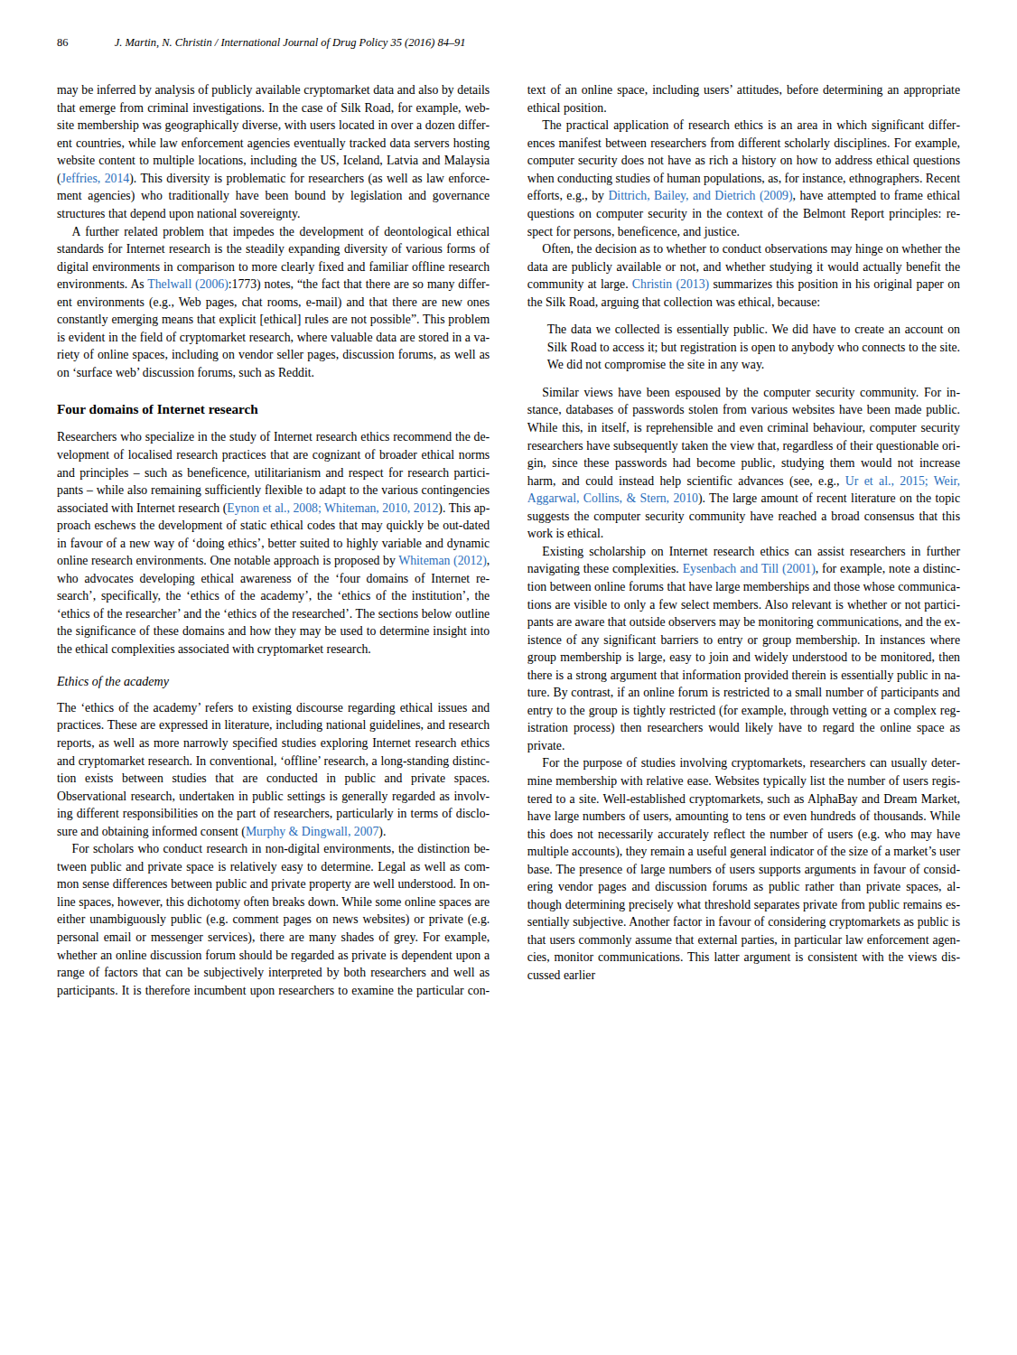86 J. Martin, N. Christin / International Journal of Drug Policy 35 (2016) 84–91
may be inferred by analysis of publicly available cryptomarket data and also by details that emerge from criminal investigations. In the case of Silk Road, for example, website membership was geographically diverse, with users located in over a dozen different countries, while law enforcement agencies eventually tracked data servers hosting website content to multiple locations, including the US, Iceland, Latvia and Malaysia (Jeffries, 2014). This diversity is problematic for researchers (as well as law enforcement agencies) who traditionally have been bound by legislation and governance structures that depend upon national sovereignty.
A further related problem that impedes the development of deontological ethical standards for Internet research is the steadily expanding diversity of various forms of digital environments in comparison to more clearly fixed and familiar offline research environments. As Thelwall (2006):1773) notes, “the fact that there are so many different environments (e.g., Web pages, chat rooms, e-mail) and that there are new ones constantly emerging means that explicit [ethical] rules are not possible”. This problem is evident in the field of cryptomarket research, where valuable data are stored in a variety of online spaces, including on vendor seller pages, discussion forums, as well as on ‘surface web’ discussion forums, such as Reddit.
Four domains of Internet research
Researchers who specialize in the study of Internet research ethics recommend the development of localised research practices that are cognizant of broader ethical norms and principles – such as beneficence, utilitarianism and respect for research participants – while also remaining sufficiently flexible to adapt to the various contingencies associated with Internet research (Eynon et al., 2008; Whiteman, 2010, 2012). This approach eschews the development of static ethical codes that may quickly be out-dated in favour of a new way of ‘doing ethics’, better suited to highly variable and dynamic online research environments. One notable approach is proposed by Whiteman (2012), who advocates developing ethical awareness of the ‘four domains of Internet research’, specifically, the ‘ethics of the academy’, the ‘ethics of the institution’, the ‘ethics of the researcher’ and the ‘ethics of the researched’. The sections below outline the significance of these domains and how they may be used to determine insight into the ethical complexities associated with cryptomarket research.
Ethics of the academy
The ‘ethics of the academy’ refers to existing discourse regarding ethical issues and practices. These are expressed in literature, including national guidelines, and research reports, as well as more narrowly specified studies exploring Internet research ethics and cryptomarket research. In conventional, ‘offline’ research, a long-standing distinction exists between studies that are conducted in public and private spaces. Observational research, undertaken in public settings is generally regarded as involving different responsibilities on the part of researchers, particularly in terms of disclosure and obtaining informed consent (Murphy & Dingwall, 2007).
For scholars who conduct research in non-digital environments, the distinction between public and private space is relatively easy to determine. Legal as well as common sense differences between public and private property are well understood. In online spaces, however, this dichotomy often breaks down. While some online spaces are either unambiguously public (e.g. comment pages on news websites) or private (e.g. personal email or messenger services), there are many shades of grey. For example, whether an online discussion forum should be regarded as private is dependent upon a range of factors that can be subjectively interpreted by both researchers and well as participants. It is therefore incumbent upon researchers to examine the particular context of an online space, including users’ attitudes, before determining an appropriate ethical position.
The practical application of research ethics is an area in which significant differences manifest between researchers from different scholarly disciplines. For example, computer security does not have as rich a history on how to address ethical questions when conducting studies of human populations, as, for instance, ethnographers. Recent efforts, e.g., by Dittrich, Bailey, and Dietrich (2009), have attempted to frame ethical questions on computer security in the context of the Belmont Report principles: respect for persons, beneficence, and justice.
Often, the decision as to whether to conduct observations may hinge on whether the data are publicly available or not, and whether studying it would actually benefit the community at large. Christin (2013) summarizes this position in his original paper on the Silk Road, arguing that collection was ethical, because:
The data we collected is essentially public. We did have to create an account on Silk Road to access it; but registration is open to anybody who connects to the site. We did not compromise the site in any way.
Similar views have been espoused by the computer security community. For instance, databases of passwords stolen from various websites have been made public. While this, in itself, is reprehensible and even criminal behaviour, computer security researchers have subsequently taken the view that, regardless of their questionable origin, since these passwords had become public, studying them would not increase harm, and could instead help scientific advances (see, e.g., Ur et al., 2015; Weir, Aggarwal, Collins, & Stern, 2010). The large amount of recent literature on the topic suggests the computer security community have reached a broad consensus that this work is ethical.
Existing scholarship on Internet research ethics can assist researchers in further navigating these complexities. Eysenbach and Till (2001), for example, note a distinction between online forums that have large memberships and those whose communications are visible to only a few select members. Also relevant is whether or not participants are aware that outside observers may be monitoring communications, and the existence of any significant barriers to entry or group membership. In instances where group membership is large, easy to join and widely understood to be monitored, then there is a strong argument that information provided therein is essentially public in nature. By contrast, if an online forum is restricted to a small number of participants and entry to the group is tightly restricted (for example, through vetting or a complex registration process) then researchers would likely have to regard the online space as private.
For the purpose of studies involving cryptomarkets, researchers can usually determine membership with relative ease. Websites typically list the number of users registered to a site. Well-established cryptomarkets, such as AlphaBay and Dream Market, have large numbers of users, amounting to tens or even hundreds of thousands. While this does not necessarily accurately reflect the number of users (e.g. who may have multiple accounts), they remain a useful general indicator of the size of a market’s user base. The presence of large numbers of users supports arguments in favour of considering vendor pages and discussion forums as public rather than private spaces, although determining precisely what threshold separates private from public remains essentially subjective. Another factor in favour of considering cryptomarkets as public is that users commonly assume that external parties, in particular law enforcement agencies, monitor communications. This latter argument is consistent with the views discussed earlier